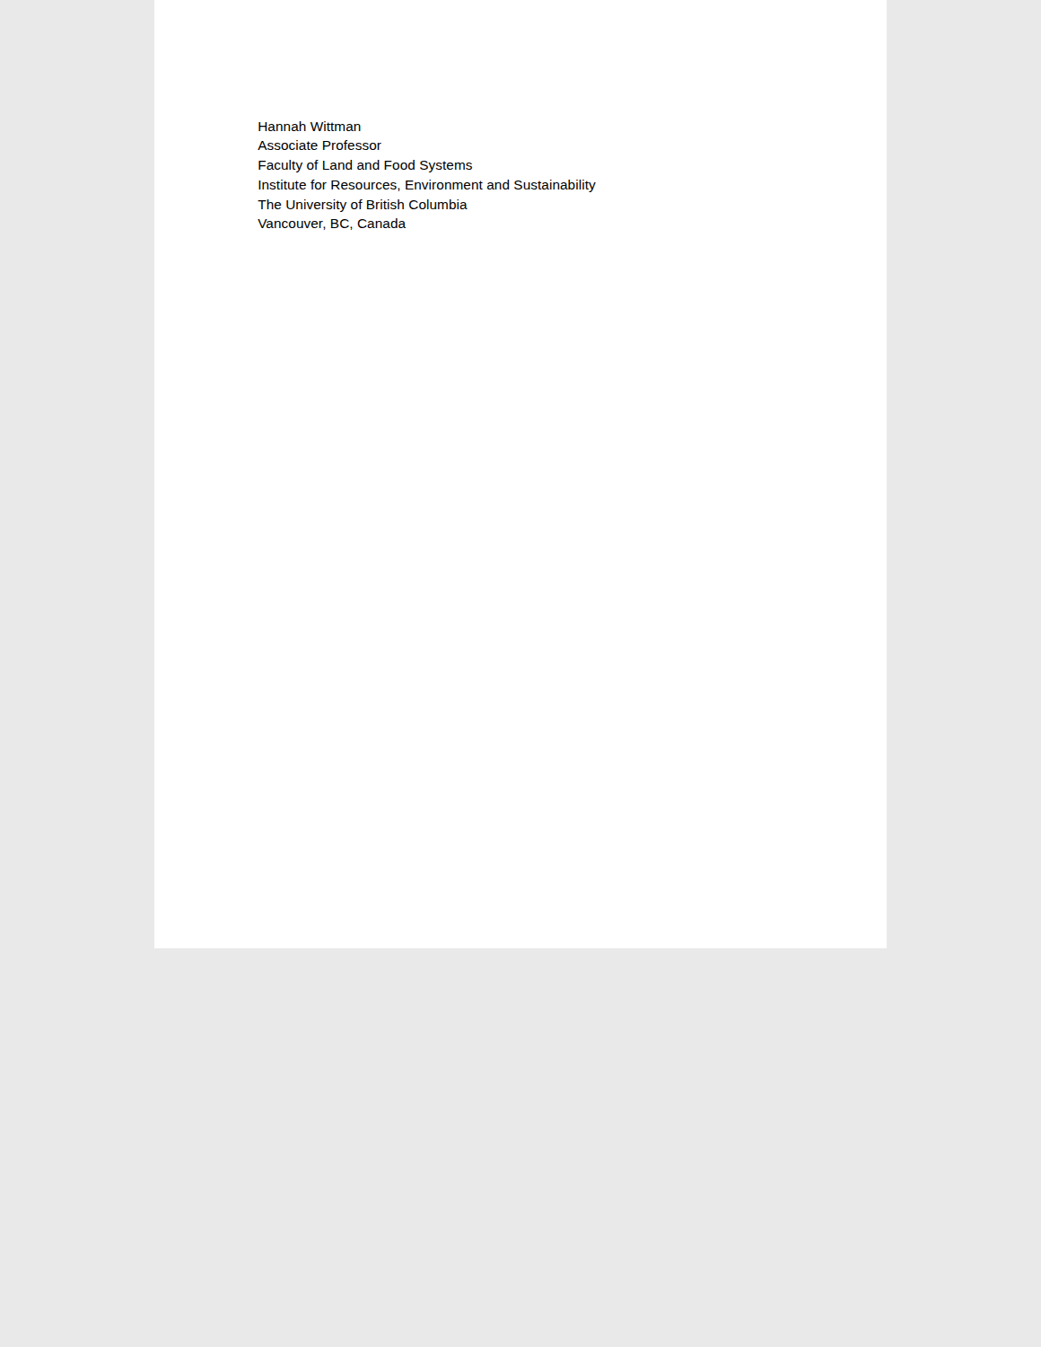Hannah Wittman Associate Professor Faculty of Land and Food Systems Institute for Resources, Environment and Sustainability The University of British Columbia Vancouver, BC, Canada